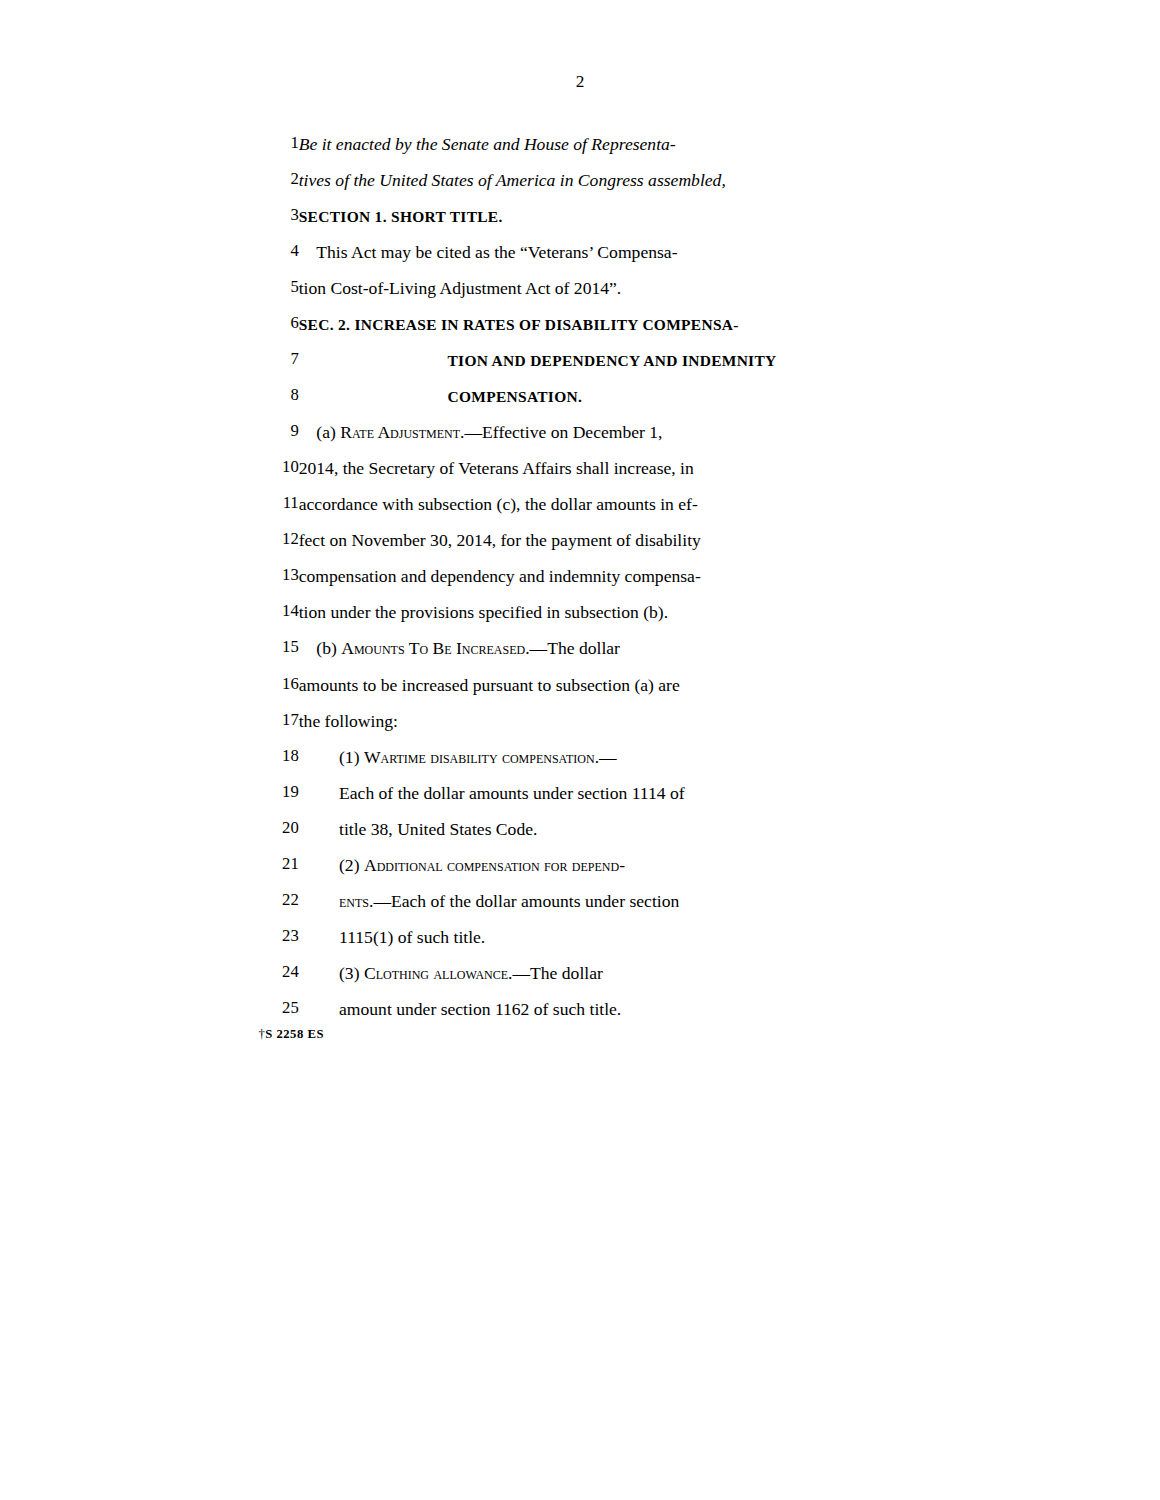2
| 1 | Be it enacted by the Senate and House of Representa- |
| 2 | tives of the United States of America in Congress assembled, |
| 3 | SECTION 1. SHORT TITLE. |
| 4 | This Act may be cited as the “Veterans’ Compensa- |
| 5 | tion Cost-of-Living Adjustment Act of 2014”. |
| 6 | SEC. 2. INCREASE IN RATES OF DISABILITY COMPENSA- |
| 7 | TION AND DEPENDENCY AND INDEMNITY |
| 8 | COMPENSATION. |
| 9 | (a) Rate Adjustment .—Effective on December 1, |
| 10 | 2014, the Secretary of Veterans Affairs shall increase, in |
| 11 | accordance with subsection (c), the dollar amounts in ef- |
| 12 | fect on November 30, 2014, for the payment of disability |
| 13 | compensation and dependency and indemnity compensa- |
| 14 | tion under the provisions specified in subsection (b). |
| 15 | (b) Amounts To Be Increased .—The dollar |
| 16 | amounts to be increased pursuant to subsection (a) are |
| 17 | the following: |
| 18 | (1) Wartime disability compensation .— |
| 19 | Each of the dollar amounts under section 1114 of |
| 20 | title 38, United States Code. |
| 21 | (2) Additional compensation for depend- |
| 22 | ents .—Each of the dollar amounts under section |
| 23 | 1115(1) of such title. |
| 24 | (3) Clothing allowance .—The dollar |
| 25 | amount under section 1162 of such title. |
†S 2258 ES